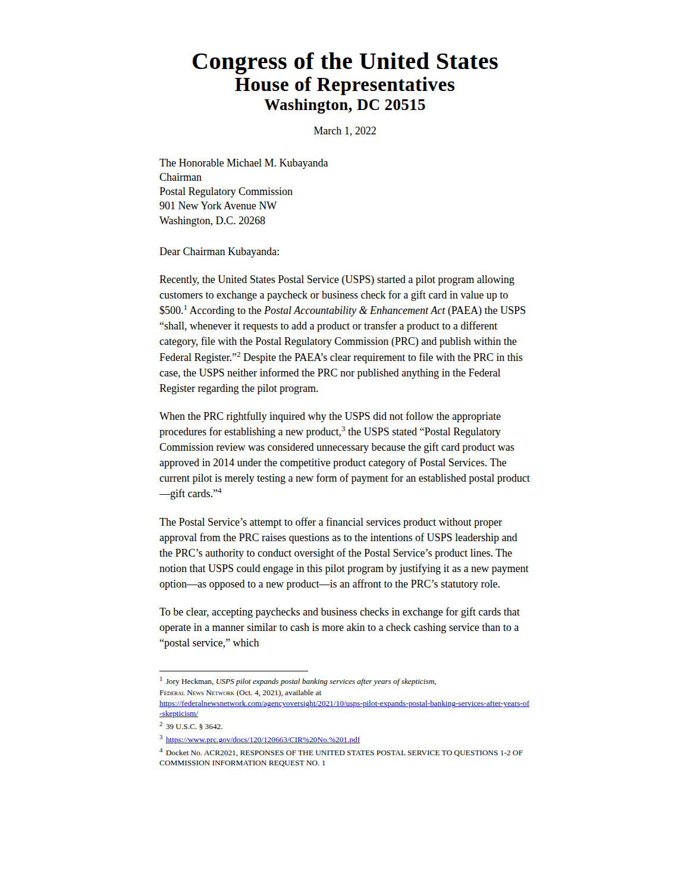Congress of the United States
House of Representatives
Washington, DC 20515
March 1, 2022
The Honorable Michael M. Kubayanda
Chairman
Postal Regulatory Commission
901 New York Avenue NW
Washington, D.C. 20268
Dear Chairman Kubayanda:
Recently, the United States Postal Service (USPS) started a pilot program allowing customers to exchange a paycheck or business check for a gift card in value up to $500.1 According to the Postal Accountability & Enhancement Act (PAEA) the USPS “shall, whenever it requests to add a product or transfer a product to a different category, file with the Postal Regulatory Commission (PRC) and publish within the Federal Register.”2 Despite the PAEA’s clear requirement to file with the PRC in this case, the USPS neither informed the PRC nor published anything in the Federal Register regarding the pilot program.
When the PRC rightfully inquired why the USPS did not follow the appropriate procedures for establishing a new product,3 the USPS stated “Postal Regulatory Commission review was considered unnecessary because the gift card product was approved in 2014 under the competitive product category of Postal Services. The current pilot is merely testing a new form of payment for an established postal product—gift cards.”4
The Postal Service’s attempt to offer a financial services product without proper approval from the PRC raises questions as to the intentions of USPS leadership and the PRC’s authority to conduct oversight of the Postal Service’s product lines. The notion that USPS could engage in this pilot program by justifying it as a new payment option—as opposed to a new product—is an affront to the PRC’s statutory role.
To be clear, accepting paychecks and business checks in exchange for gift cards that operate in a manner similar to cash is more akin to a check cashing service than to a “postal service,” which
1 Jory Heckman, USPS pilot expands postal banking services after years of skepticism,
Federal News Network (Oct. 4, 2021), available at
https://federalnewsnetwork.com/agencyoversight/2021/10/usps-pilot-expands-postal-banking-services-after-years-of-skepticism/
2 39 U.S.C. § 3642.
3 https://www.prc.gov/docs/120/120663/CIR%20No.%201.pdf
4 Docket No. ACR2021, RESPONSES OF THE UNITED STATES POSTAL SERVICE TO QUESTIONS 1-2 OF COMMISSION INFORMATION REQUEST NO. 1